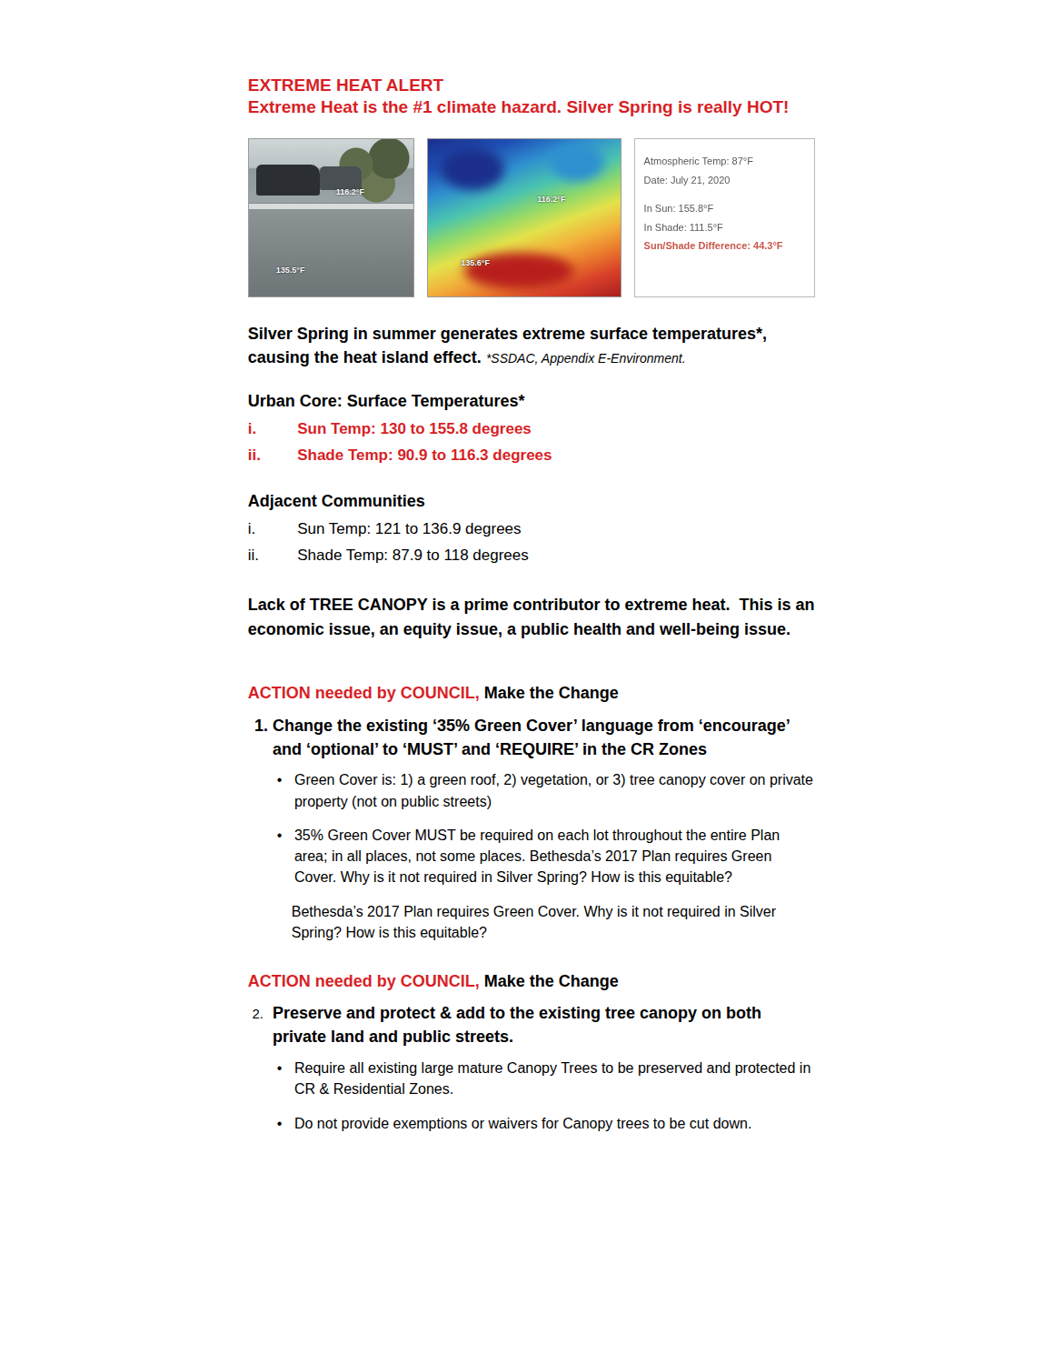EXTREME HEAT ALERT
Extreme Heat is the #1 climate hazard. Silver Spring is really HOT!
116.2°F 135.5°F
116.2°F 135.6°F
Atmospheric Temp: 87°F
Date: July 21, 2020
In Sun: 155.8°F
In Shade: 111.5°F
Sun/Shade Difference: 44.3°F
Silver Spring in summer generates extreme surface temperatures*, causing the heat island effect. *SSDAC, Appendix E-Environment.
Urban Core: Surface Temperatures*
i. Sun Temp: 130 to 155.8 degrees
ii. Shade Temp: 90.9 to 116.3 degrees
Adjacent Communities
i. Sun Temp: 121 to 136.9 degrees
ii. Shade Temp: 87.9 to 118 degrees
Lack of TREE CANOPY is a prime contributor to extreme heat. This is an economic issue, an equity issue, a public health and well-being issue.
ACTION needed by COUNCIL, Make the Change
Change the existing ‘35% Green Cover’ language from ‘encourage’ and ‘optional’ to ‘MUST’ and ‘REQUIRE’ in the CR Zones
Green Cover is: 1) a green roof, 2) vegetation, or 3) tree canopy cover on private property (not on public streets)
35% Green Cover MUST be required on each lot throughout the entire Plan area; in all places, not some places. Bethesda’s 2017 Plan requires Green Cover. Why is it not required in Silver Spring? How is this equitable?
Bethesda’s 2017 Plan requires Green Cover. Why is it not required in Silver Spring? How is this equitable?
ACTION needed by COUNCIL, Make the Change
Preserve and protect & add to the existing tree canopy on both private land and public streets.
Require all existing large mature Canopy Trees to be preserved and protected in CR & Residential Zones.
Do not provide exemptions or waivers for Canopy trees to be cut down.